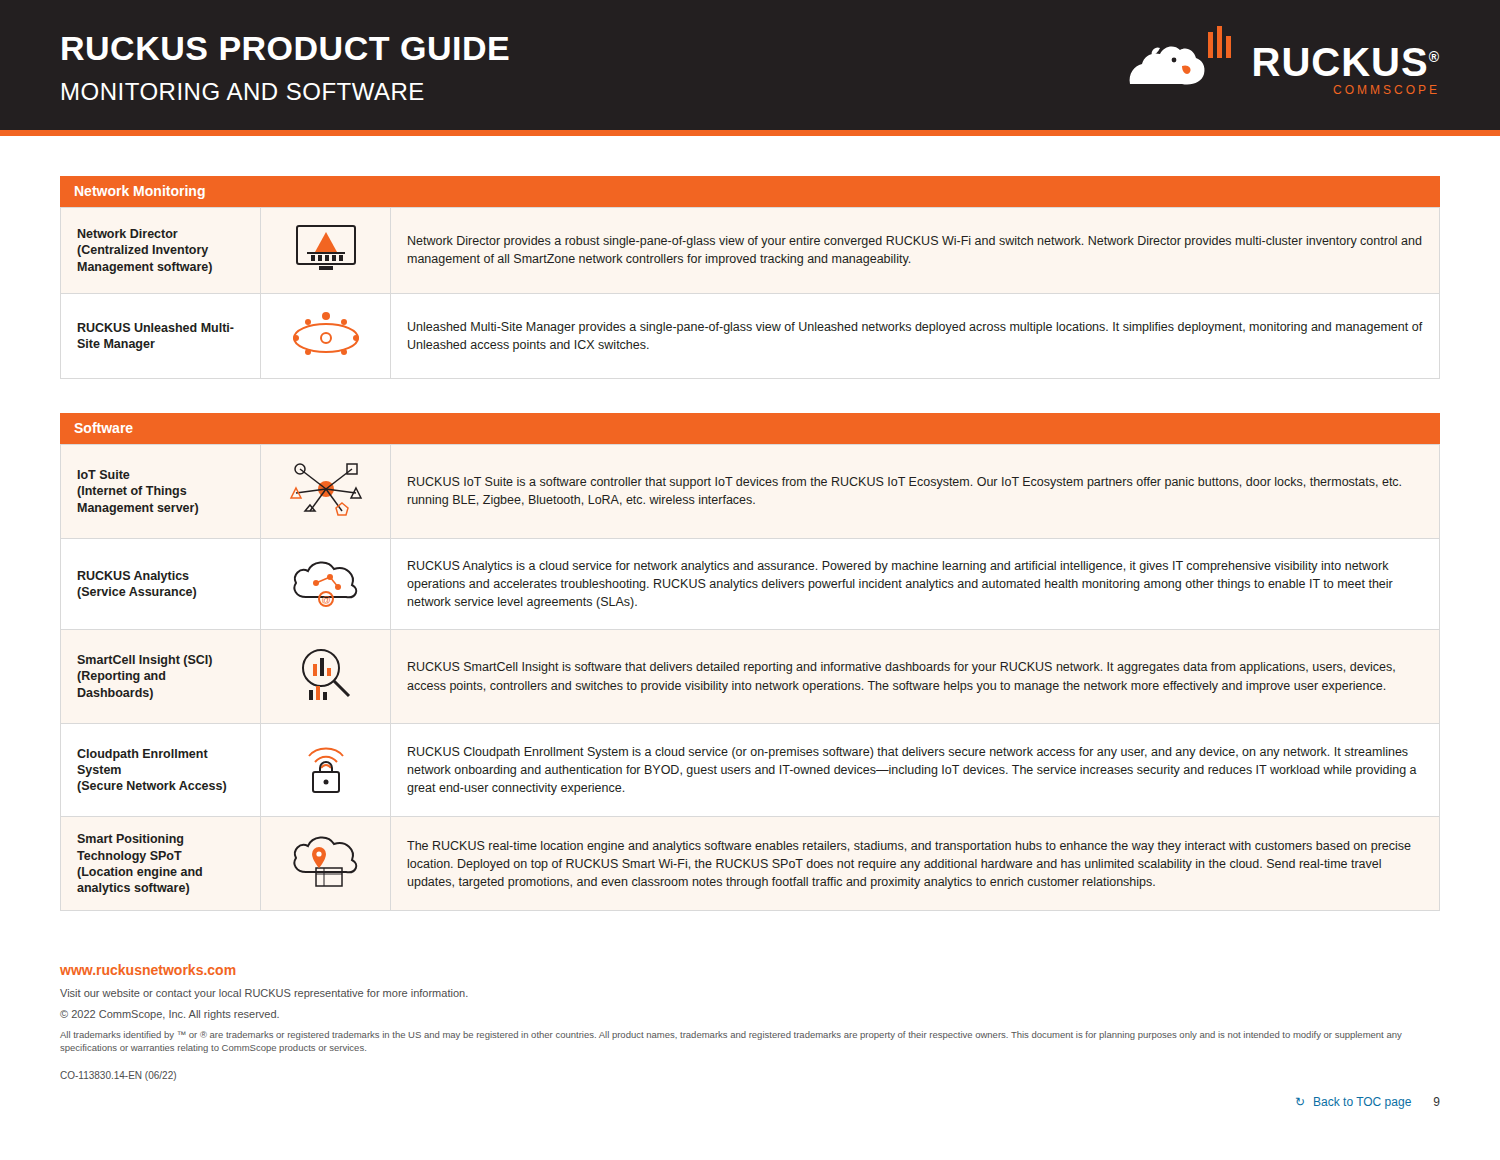RUCKUS Product Guide
Monitoring and Software
RUCKUS® COMMSCOPE
Network Monitoring
| Network Director (Centralized Inventory Management software) | | Network Director provides a robust single-pane-of-glass view of your entire converged RUCKUS Wi-Fi and switch network. Network Director provides multi-cluster inventory control and management of all SmartZone network controllers for improved tracking and manageability. |
| RUCKUS Unleashed Multi-Site Manager | | Unleashed Multi-Site Manager provides a single-pane-of-glass view of Unleashed networks deployed across multiple locations. It simplifies deployment, monitoring and management of Unleashed access points and ICX switches. |
Software
| IoT Suite (Internet of Things Management server) | | RUCKUS IoT Suite is a software controller that support IoT devices from the RUCKUS IoT Ecosystem. Our IoT Ecosystem partners offer panic buttons, door locks, thermostats, etc. running BLE, Zigbee, Bluetooth, LoRA, etc. wireless interfaces. |
| RUCKUS Analytics (Service Assurance) | @ | RUCKUS Analytics is a cloud service for network analytics and assurance. Powered by machine learning and artificial intelligence, it gives IT comprehensive visibility into network operations and accelerates troubleshooting. RUCKUS analytics delivers powerful incident analytics and automated health monitoring among other things to enable IT to meet their network service level agreements (SLAs). |
| SmartCell Insight (SCI) (Reporting and Dashboards) | | RUCKUS SmartCell Insight is software that delivers detailed reporting and informative dashboards for your RUCKUS network. It aggregates data from applications, users, devices, access points, controllers and switches to provide visibility into network operations. The software helps you to manage the network more effectively and improve user experience. |
| Cloudpath Enrollment System (Secure Network Access) | | RUCKUS Cloudpath Enrollment System is a cloud service (or on-premises software) that delivers secure network access for any user, and any device, on any network. It streamlines network onboarding and authentication for BYOD, guest users and IT-owned devices—including IoT devices. The service increases security and reduces IT workload while providing a great end-user connectivity experience. |
| Smart Positioning Technology SPoT (Location engine and analytics software) | | The RUCKUS real-time location engine and analytics software enables retailers, stadiums, and transportation hubs to enhance the way they interact with customers based on precise location. Deployed on top of RUCKUS Smart Wi-Fi, the RUCKUS SPoT does not require any additional hardware and has unlimited scalability in the cloud. Send real-time travel updates, targeted promotions, and even classroom notes through footfall traffic and proximity analytics to enrich customer relationships. |
www.ruckusnetworks.com
Visit our website or contact your local RUCKUS representative for more information.
© 2022 CommScope, Inc. All rights reserved.
All trademarks identified by ™ or ® are trademarks or registered trademarks in the US and may be registered in other countries. All product names, trademarks and registered trademarks are property of their respective owners. This document is for planning purposes only and is not intended to modify or supplement any specifications or warranties relating to CommScope products or services.
CO-113830.14-EN (06/22)
↻ Back to TOC page 9